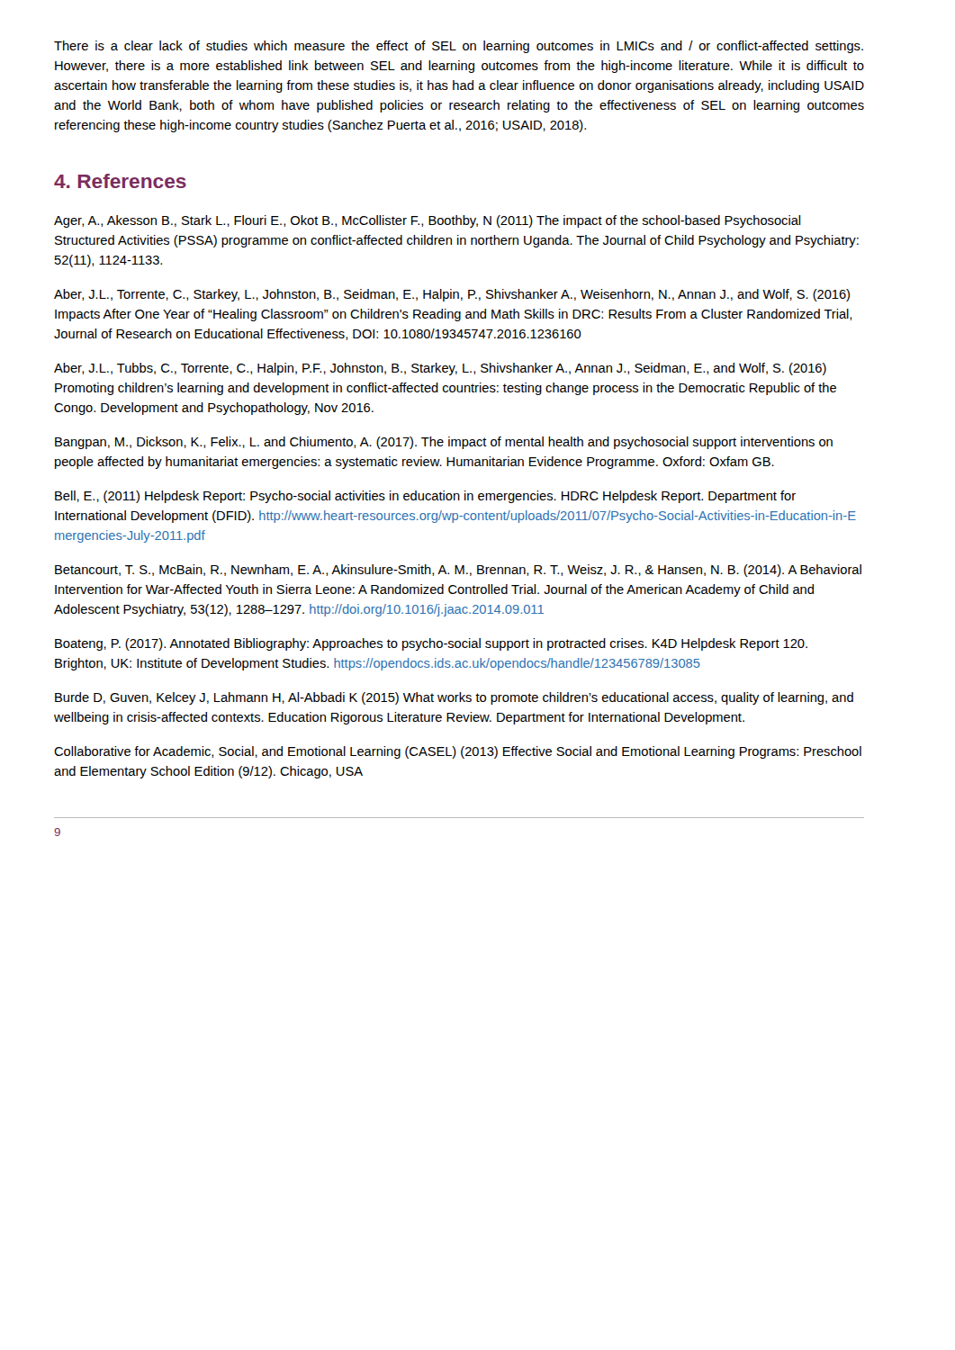There is a clear lack of studies which measure the effect of SEL on learning outcomes in LMICs and / or conflict-affected settings. However, there is a more established link between SEL and learning outcomes from the high-income literature. While it is difficult to ascertain how transferable the learning from these studies is, it has had a clear influence on donor organisations already, including USAID and the World Bank, both of whom have published policies or research relating to the effectiveness of SEL on learning outcomes referencing these high-income country studies (Sanchez Puerta et al., 2016; USAID, 2018).
4. References
Ager, A., Akesson B., Stark L., Flouri E., Okot B., McCollister F., Boothby, N (2011) The impact of the school-based Psychosocial Structured Activities (PSSA) programme on conflict-affected children in northern Uganda. The Journal of Child Psychology and Psychiatry: 52(11), 1124-1133.
Aber, J.L., Torrente, C., Starkey, L., Johnston, B., Seidman, E., Halpin, P., Shivshanker A., Weisenhorn, N., Annan J., and Wolf, S. (2016) Impacts After One Year of “Healing Classroom” on Children's Reading and Math Skills in DRC: Results From a Cluster Randomized Trial, Journal of Research on Educational Effectiveness, DOI: 10.1080/19345747.2016.1236160
Aber, J.L., Tubbs, C., Torrente, C., Halpin, P.F., Johnston, B., Starkey, L., Shivshanker A., Annan J., Seidman, E., and Wolf, S. (2016) Promoting children’s learning and development in conflict-affected countries: testing change process in the Democratic Republic of the Congo. Development and Psychopathology, Nov 2016.
Bangpan, M., Dickson, K., Felix., L. and Chiumento, A. (2017). The impact of mental health and psychosocial support interventions on people affected by humanitariat emergencies: a systematic review. Humanitarian Evidence Programme. Oxford: Oxfam GB.
Bell, E., (2011) Helpdesk Report: Psycho-social activities in education in emergencies. HDRC Helpdesk Report. Department for International Development (DFID). http://www.heart-resources.org/wp-content/uploads/2011/07/Psycho-Social-Activities-in-Education-in-Emergencies-July-2011.pdf
Betancourt, T. S., McBain, R., Newnham, E. A., Akinsulure-Smith, A. M., Brennan, R. T., Weisz, J. R., & Hansen, N. B. (2014). A Behavioral Intervention for War-Affected Youth in Sierra Leone: A Randomized Controlled Trial. Journal of the American Academy of Child and Adolescent Psychiatry, 53(12), 1288–1297. http://doi.org/10.1016/j.jaac.2014.09.011
Boateng, P. (2017). Annotated Bibliography: Approaches to psycho-social support in protracted crises. K4D Helpdesk Report 120. Brighton, UK: Institute of Development Studies. https://opendocs.ids.ac.uk/opendocs/handle/123456789/13085
Burde D, Guven, Kelcey J, Lahmann H, Al-Abbadi K (2015) What works to promote children’s educational access, quality of learning, and wellbeing in crisis-affected contexts. Education Rigorous Literature Review. Department for International Development.
Collaborative for Academic, Social, and Emotional Learning (CASEL) (2013) Effective Social and Emotional Learning Programs: Preschool and Elementary School Edition (9/12). Chicago, USA
9